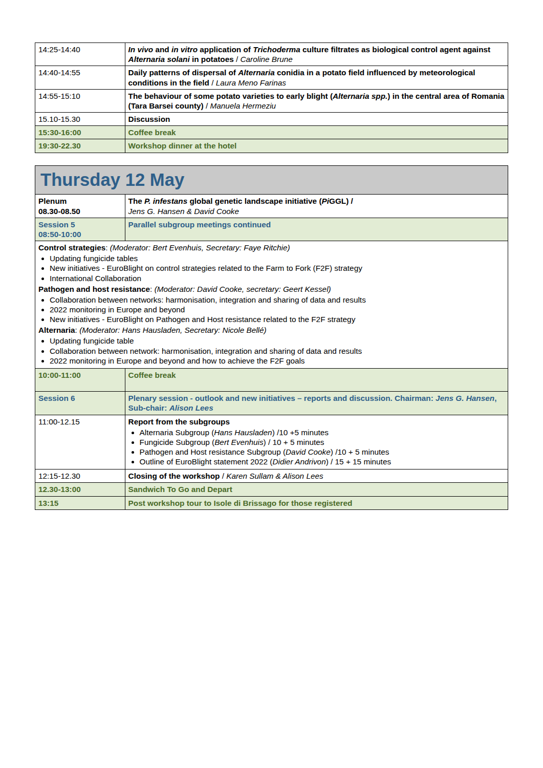| 14:25-14:40 | In vivo and in vitro application of Trichoderma culture filtrates as biological control agent against Alternaria solani in potatoes / Caroline Brune |
| 14:40-14:55 | Daily patterns of dispersal of Alternaria conidia in a potato field influenced by meteorological conditions in the field / Laura Meno Farinas |
| 14:55-15:10 | The behaviour of some potato varieties to early blight ( Alternaria spp. ) in the central area of Romania (Tara Barsei county) / Manuela Hermeziu |
| 15.10-15.30 | Discussion |
| 15:30-16:00 | Coffee break |
| 19:30-22.30 | Workshop dinner at the hotel |
| Thursday 12 May |
| Plenum 08.30-08.50 | The P. infestans global genetic landscape initiative ( Pi GGL) / Jens G. Hansen & David Cooke |
| Session 5 08:50-10:00 | Parallel subgroup meetings continued |
| Control strategies : (Moderator: Bert Evenhuis, Secretary: Faye Ritchie) Updating fungicide tables New initiatives - EuroBlight on control strategies related to the Farm to Fork (F2F) strategy International Collaboration Pathogen and host resistance : (Moderator: David Cooke, secretary: Geert Kessel) Collaboration between networks: harmonisation, integration and sharing of data and results 2022 monitoring in Europe and beyond New initiatives - EuroBlight on Pathogen and Host resistance related to the F2F strategy Alternaria : (Moderator: Hans Hausladen, Secretary: Nicole Bellé) Updating fungicide table Collaboration between network: harmonisation, integration and sharing of data and results 2022 monitoring in Europe and beyond and how to achieve the F2F goals |
| 10:00-11:00 | Coffee break |
| Session 6 | Plenary session - outlook and new initiatives – reports and discussion. Chairman: Jens G. Hansen , Sub-chair: Alison Lees |
| 11:00-12.15 | Report from the subgroups Alternaria Subgroup ( Hans Hausladen ) /10 +5 minutes Fungicide Subgroup ( Bert Evenhuis ) / 10 + 5 minutes Pathogen and Host resistance Subgroup ( David Cooke ) /10 + 5 minutes Outline of EuroBlight statement 2022 ( Didier Andrivon ) / 15 + 15 minutes |
| 12:15-12.30 | Closing of the workshop / Karen Sullam & Alison Lees |
| 12.30-13:00 | Sandwich To Go and Depart |
| 13:15 | Post workshop tour to Isole di Brissago for those registered |